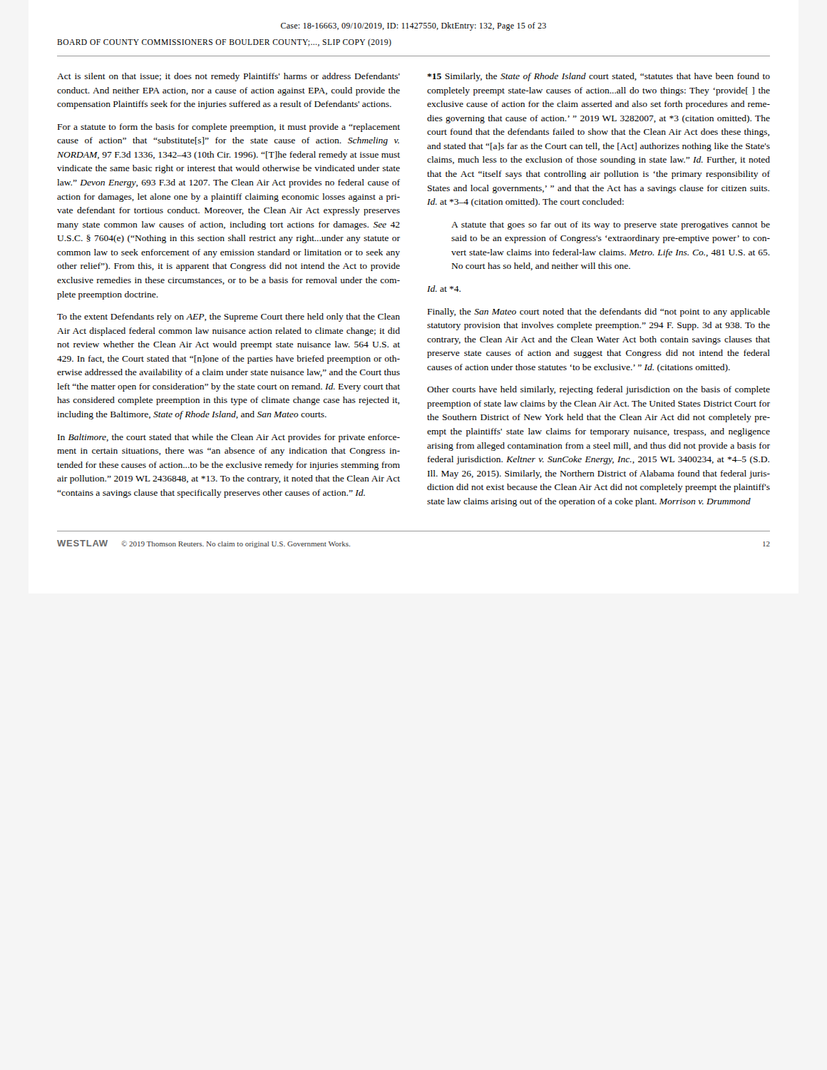Case: 18-16663, 09/10/2019, ID: 11427550, DktEntry: 132, Page 15 of 23
Board of County Commissioners of Boulder County;..., Slip Copy (2019)
Act is silent on that issue; it does not remedy Plaintiffs' harms or address Defendants' conduct. And neither EPA action, nor a cause of action against EPA, could provide the compensation Plaintiffs seek for the injuries suffered as a result of Defendants' actions.
For a statute to form the basis for complete preemption, it must provide a “replacement cause of action” that “substitute[s]” for the state cause of action. Schmeling v. NORDAM, 97 F.3d 1336, 1342–43 (10th Cir. 1996). “[T]he federal remedy at issue must vindicate the same basic right or interest that would otherwise be vindicated under state law.” Devon Energy, 693 F.3d at 1207. The Clean Air Act provides no federal cause of action for damages, let alone one by a plaintiff claiming economic losses against a private defendant for tortious conduct. Moreover, the Clean Air Act expressly preserves many state common law causes of action, including tort actions for damages. See 42 U.S.C. § 7604(e) (“Nothing in this section shall restrict any right...under any statute or common law to seek enforcement of any emission standard or limitation or to seek any other relief”). From this, it is apparent that Congress did not intend the Act to provide exclusive remedies in these circumstances, or to be a basis for removal under the complete preemption doctrine.
To the extent Defendants rely on AEP, the Supreme Court there held only that the Clean Air Act displaced federal common law nuisance action related to climate change; it did not review whether the Clean Air Act would preempt state nuisance law. 564 U.S. at 429. In fact, the Court stated that “[n]one of the parties have briefed preemption or otherwise addressed the availability of a claim under state nuisance law,” and the Court thus left “the matter open for consideration” by the state court on remand. Id. Every court that has considered complete preemption in this type of climate change case has rejected it, including the Baltimore, State of Rhode Island, and San Mateo courts.
In Baltimore, the court stated that while the Clean Air Act provides for private enforcement in certain situations, there was “an absence of any indication that Congress intended for these causes of action...to be the exclusive remedy for injuries stemming from air pollution.” 2019 WL 2436848, at *13. To the contrary, it noted that the Clean Air Act “contains a savings clause that specifically preserves other causes of action.” Id.
*15 Similarly, the State of Rhode Island court stated, “statutes that have been found to completely preempt state-law causes of action...all do two things: They ‘provide[ ] the exclusive cause of action for the claim asserted and also set forth procedures and remedies governing that cause of action.’ ” 2019 WL 3282007, at *3 (citation omitted). The court found that the defendants failed to show that the Clean Air Act does these things, and stated that “[a]s far as the Court can tell, the [Act] authorizes nothing like the State's claims, much less to the exclusion of those sounding in state law.” Id. Further, it noted that the Act “itself says that controlling air pollution is ‘the primary responsibility of States and local governments,’ ” and that the Act has a savings clause for citizen suits. Id. at *3–4 (citation omitted). The court concluded:
A statute that goes so far out of its way to preserve state prerogatives cannot be said to be an expression of Congress's ‘extraordinary pre-emptive power’ to convert state-law claims into federal-law claims. Metro. Life Ins. Co., 481 U.S. at 65. No court has so held, and neither will this one.
Id. at *4.
Finally, the San Mateo court noted that the defendants did “not point to any applicable statutory provision that involves complete preemption.” 294 F. Supp. 3d at 938. To the contrary, the Clean Air Act and the Clean Water Act both contain savings clauses that preserve state causes of action and suggest that Congress did not intend the federal causes of action under those statutes ‘to be exclusive.’ ” Id. (citations omitted).
Other courts have held similarly, rejecting federal jurisdiction on the basis of complete preemption of state law claims by the Clean Air Act. The United States District Court for the Southern District of New York held that the Clean Air Act did not completely preempt the plaintiffs' state law claims for temporary nuisance, trespass, and negligence arising from alleged contamination from a steel mill, and thus did not provide a basis for federal jurisdiction. Keltner v. SunCoke Energy, Inc., 2015 WL 3400234, at *4–5 (S.D. Ill. May 26, 2015). Similarly, the Northern District of Alabama found that federal jurisdiction did not exist because the Clean Air Act did not completely preempt the plaintiff's state law claims arising out of the operation of a coke plant. Morrison v. Drummond
WESTLAW © 2019 Thomson Reuters. No claim to original U.S. Government Works. 12